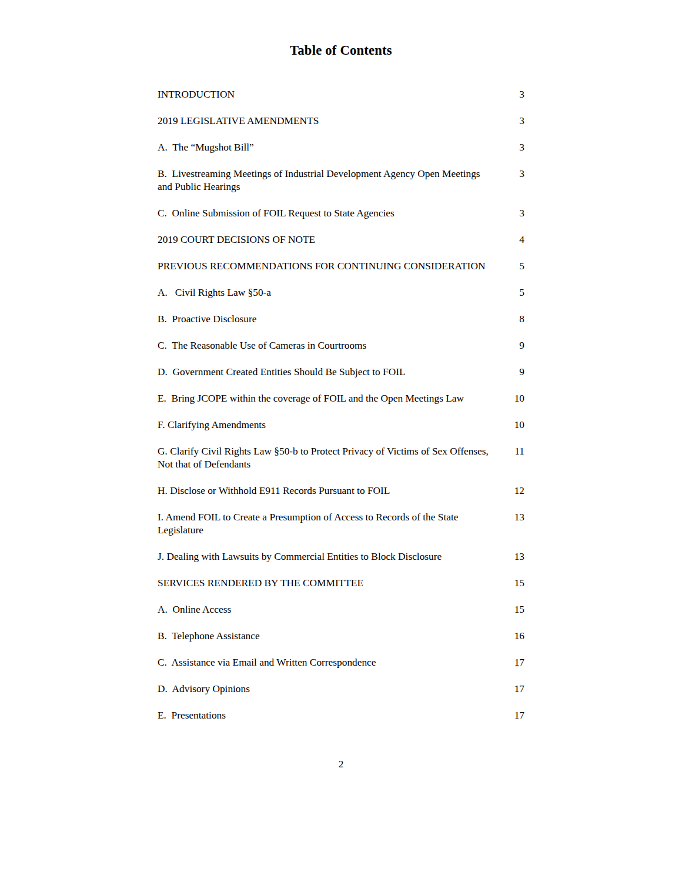Table of Contents
| INTRODUCTION | 3 |
| 2019 LEGISLATIVE AMENDMENTS | 3 |
| A. The “Mugshot Bill” | 3 |
| B. Livestreaming Meetings of Industrial Development Agency Open Meetings and Public Hearings | 3 |
| C. Online Submission of FOIL Request to State Agencies | 3 |
| 2019 COURT DECISIONS OF NOTE | 4 |
| PREVIOUS RECOMMENDATIONS FOR CONTINUING CONSIDERATION | 5 |
| A. Civil Rights Law §50-a | 5 |
| B. Proactive Disclosure | 8 |
| C. The Reasonable Use of Cameras in Courtrooms | 9 |
| D. Government Created Entities Should Be Subject to FOIL | 9 |
| E. Bring JCOPE within the coverage of FOIL and the Open Meetings Law | 10 |
| F. Clarifying Amendments | 10 |
| G. Clarify Civil Rights Law §50-b to Protect Privacy of Victims of Sex Offenses, Not that of Defendants | 11 |
| H. Disclose or Withhold E911 Records Pursuant to FOIL | 12 |
| I. Amend FOIL to Create a Presumption of Access to Records of the State Legislature | 13 |
| J. Dealing with Lawsuits by Commercial Entities to Block Disclosure | 13 |
| SERVICES RENDERED BY THE COMMITTEE | 15 |
| A. Online Access | 15 |
| B. Telephone Assistance | 16 |
| C. Assistance via Email and Written Correspondence | 17 |
| D. Advisory Opinions | 17 |
| E. Presentations | 17 |
2